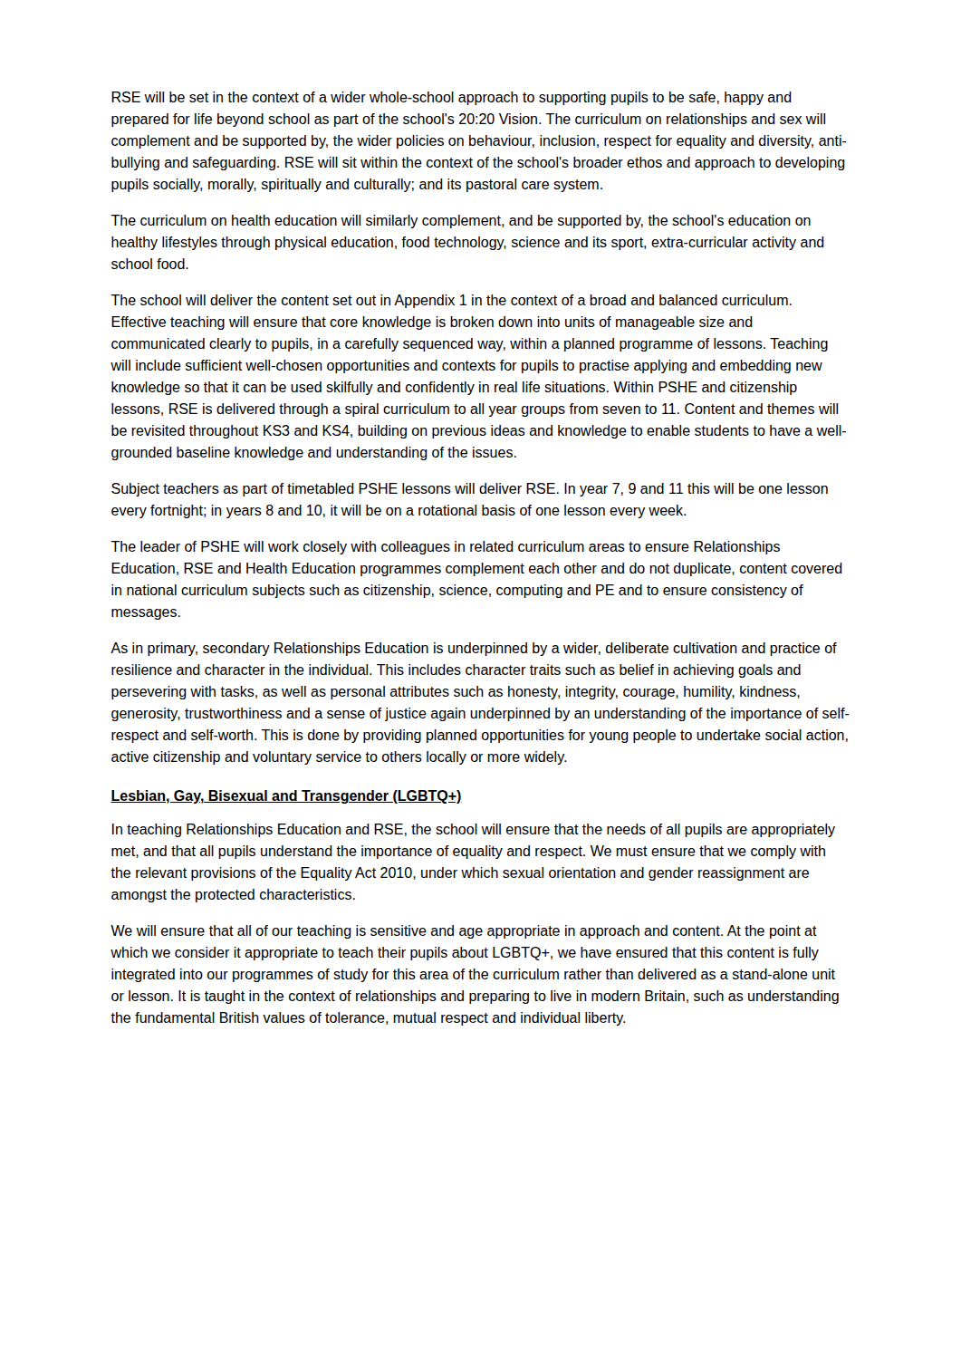RSE will be set in the context of a wider whole-school approach to supporting pupils to be safe, happy and prepared for life beyond school as part of the school's 20:20 Vision. The curriculum on relationships and sex will complement and be supported by, the wider policies on behaviour, inclusion, respect for equality and diversity, anti-bullying and safeguarding. RSE will sit within the context of the school's broader ethos and approach to developing pupils socially, morally, spiritually and culturally; and its pastoral care system.
The curriculum on health education will similarly complement, and be supported by, the school's education on healthy lifestyles through physical education, food technology, science and its sport, extra-curricular activity and school food.
The school will deliver the content set out in Appendix 1 in the context of a broad and balanced curriculum. Effective teaching will ensure that core knowledge is broken down into units of manageable size and communicated clearly to pupils, in a carefully sequenced way, within a planned programme of lessons. Teaching will include sufficient well-chosen opportunities and contexts for pupils to practise applying and embedding new knowledge so that it can be used skilfully and confidently in real life situations. Within PSHE and citizenship lessons, RSE is delivered through a spiral curriculum to all year groups from seven to 11. Content and themes will be revisited throughout KS3 and KS4, building on previous ideas and knowledge to enable students to have a well-grounded baseline knowledge and understanding of the issues.
Subject teachers as part of timetabled PSHE lessons will deliver RSE. In year 7, 9 and 11 this will be one lesson every fortnight; in years 8 and 10, it will be on a rotational basis of one lesson every week.
The leader of PSHE will work closely with colleagues in related curriculum areas to ensure Relationships Education, RSE and Health Education programmes complement each other and do not duplicate, content covered in national curriculum subjects such as citizenship, science, computing and PE and to ensure consistency of messages.
As in primary, secondary Relationships Education is underpinned by a wider, deliberate cultivation and practice of resilience and character in the individual. This includes character traits such as belief in achieving goals and persevering with tasks, as well as personal attributes such as honesty, integrity, courage, humility, kindness, generosity, trustworthiness and a sense of justice again underpinned by an understanding of the importance of self-respect and self-worth. This is done by providing planned opportunities for young people to undertake social action, active citizenship and voluntary service to others locally or more widely.
Lesbian, Gay, Bisexual and Transgender (LGBTQ+)
In teaching Relationships Education and RSE, the school will ensure that the needs of all pupils are appropriately met, and that all pupils understand the importance of equality and respect. We must ensure that we comply with the relevant provisions of the Equality Act 2010, under which sexual orientation and gender reassignment are amongst the protected characteristics.
We will ensure that all of our teaching is sensitive and age appropriate in approach and content. At the point at which we consider it appropriate to teach their pupils about LGBTQ+, we have ensured that this content is fully integrated into our programmes of study for this area of the curriculum rather than delivered as a stand-alone unit or lesson. It is taught in the context of relationships and preparing to live in modern Britain, such as understanding the fundamental British values of tolerance, mutual respect and individual liberty.